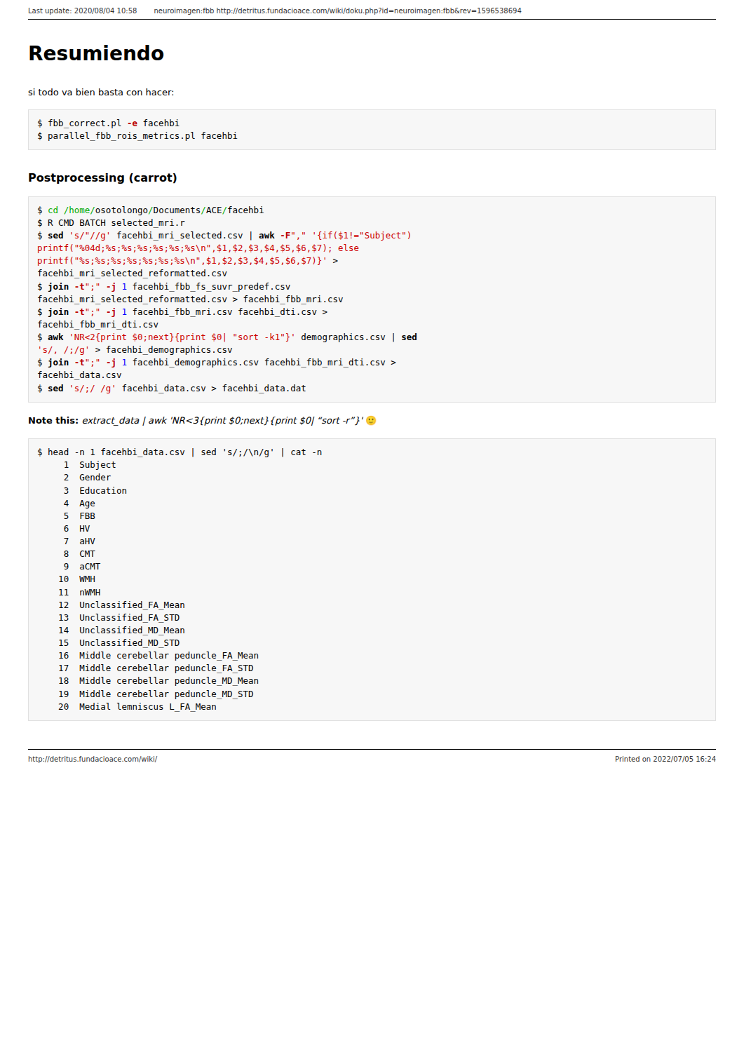Last update: 2020/08/04 10:58 neuroimagen:fbb http://detritus.fundacioace.com/wiki/doku.php?id=neuroimagen:fbb&rev=1596538694
Resumiendo
si todo va bien basta con hacer:
$ fbb_correct.pl -e facehbi
$ parallel_fbb_rois_metrics.pl facehbi
Postprocessing (carrot)
$ cd /home/osotolongo/Documents/ACE/facehbi
$ R CMD BATCH selected_mri.r
$ sed 's/"//g' facehbi_mri_selected.csv | awk -F"," '{if($1!="Subject")
printf("%04d;%s;%s;%s;%s;%s;%s\n",$1,$2,$3,$4,$5,$6,$7); else
printf("%s;%s;%s;%s;%s;%s;%s\n",$1,$2,$3,$4,$5,$6,$7)}' >
facehbi_mri_selected_reformatted.csv
$ join -t";" -j 1 facehbi_fbb_fs_suvr_predef.csv
facehbi_mri_selected_reformatted.csv > facehbi_fbb_mri.csv
$ join -t";" -j 1 facehbi_fbb_mri.csv facehbi_dti.csv >
facehbi_fbb_mri_dti.csv
$ awk 'NR<2{print $0;next}{print $0| "sort -k1"}' demographics.csv | sed
's/, /;/g' > facehbi_demographics.csv
$ join -t";" -j 1 facehbi_demographics.csv facehbi_fbb_mri_dti.csv >
facehbi_data.csv
$ sed 's/;/ /g' facehbi_data.csv > facehbi_data.dat
Note this: extract_data | awk 'NR<3{print $0;next}{print $0| “sort -r”}' 🙂
$ head -n 1 facehbi_data.csv | sed 's/;/\n/g' | cat -n
     1  Subject
     2  Gender
     3  Education
     4  Age
     5  FBB
     6  HV
     7  aHV
     8  CMT
     9  aCMT
    10  WMH
    11  nWMH
    12  Unclassified_FA_Mean
    13  Unclassified_FA_STD
    14  Unclassified_MD_Mean
    15  Unclassified_MD_STD
    16  Middle cerebellar peduncle_FA_Mean
    17  Middle cerebellar peduncle_FA_STD
    18  Middle cerebellar peduncle_MD_Mean
    19  Middle cerebellar peduncle_MD_STD
    20  Medial lemniscus L_FA_Mean
http://detritus.fundacioace.com/wiki/ Printed on 2022/07/05 16:24